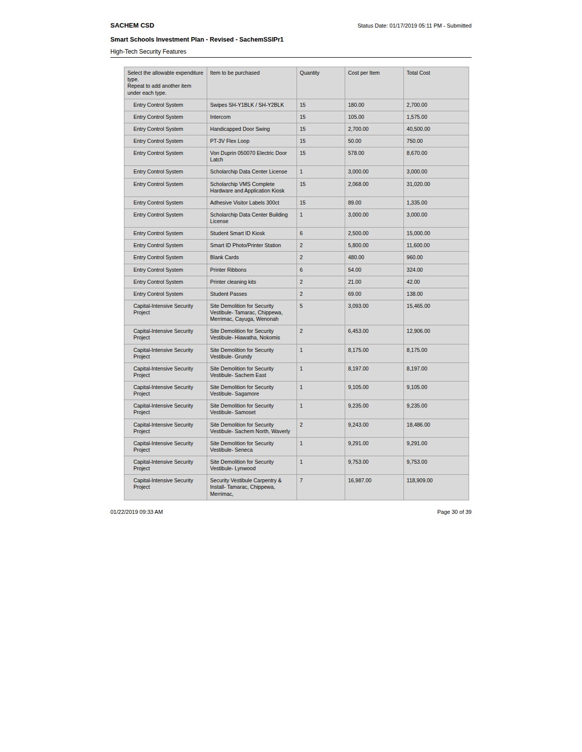SACHEM CSD
Status Date: 01/17/2019 05:11 PM - Submitted
Smart Schools Investment Plan - Revised - SachemSSIPr1
High-Tech Security Features
| Select the allowable expenditure type. Repeat to add another item under each type. | Item to be purchased | Quantity | Cost per Item | Total Cost |
| --- | --- | --- | --- | --- |
| Entry Control System | Swipes SH-Y1BLK / SH-Y2BLK | 15 | 180.00 | 2,700.00 |
| Entry Control System | Intercom | 15 | 105.00 | 1,575.00 |
| Entry Control System | Handicapped Door Swing | 15 | 2,700.00 | 40,500.00 |
| Entry Control System | PT-3V Flex Loop | 15 | 50.00 | 750.00 |
| Entry Control System | Von Duprin 050070 Electric Door Latch | 15 | 578.00 | 8,670.00 |
| Entry Control System | Scholarchip Data Center License | 1 | 3,000.00 | 3,000.00 |
| Entry Control System | Scholarchip VMS Complete Hardware and Application Kiosk | 15 | 2,068.00 | 31,020.00 |
| Entry Control System | Adhesive Visitor Labels 300ct | 15 | 89.00 | 1,335.00 |
| Entry Control System | Scholarchip Data Center Building License | 1 | 3,000.00 | 3,000.00 |
| Entry Control System | Student Smart ID Kiosk | 6 | 2,500.00 | 15,000.00 |
| Entry Control System | Smart ID Photo/Printer Station | 2 | 5,800.00 | 11,600.00 |
| Entry Control System | Blank Cards | 2 | 480.00 | 960.00 |
| Entry Control System | Printer Ribbons | 6 | 54.00 | 324.00 |
| Entry Control System | Printer cleaning kits | 2 | 21.00 | 42.00 |
| Entry Control System | Student Passes | 2 | 69.00 | 138.00 |
| Capital-Intensive Security Project | Site Demolition for Security Vestibule- Tamarac, Chippewa, Merrimac, Cayuga, Wenonah | 5 | 3,093.00 | 15,465.00 |
| Capital-Intensive Security Project | Site Demolition for Security Vestibule- Hiawatha, Nokomis | 2 | 6,453.00 | 12,906.00 |
| Capital-Intensive Security Project | Site Demolition for Security Vestibule- Grundy | 1 | 8,175.00 | 8,175.00 |
| Capital-Intensive Security Project | Site Demolition for Security Vestibule- Sachem East | 1 | 8,197.00 | 8,197.00 |
| Capital-Intensive Security Project | Site Demolition for Security Vestibule- Sagamore | 1 | 9,105.00 | 9,105.00 |
| Capital-Intensive Security Project | Site Demolition for Security Vestibule- Samoset | 1 | 9,235.00 | 9,235.00 |
| Capital-Intensive Security Project | Site Demolition for Security Vestibule- Sachem North, Waverly | 2 | 9,243.00 | 18,486.00 |
| Capital-Intensive Security Project | Site Demolition for Security Vestibule- Seneca | 1 | 9,291.00 | 9,291.00 |
| Capital-Intensive Security Project | Site Demolition for Security Vestibule- Lynwood | 1 | 9,753.00 | 9,753.00 |
| Capital-Intensive Security Project | Security Vestibule Carpentry & Install- Tamarac, Chippewa, Merrimac, | 7 | 16,987.00 | 118,909.00 |
01/22/2019 09:33 AM
Page 30 of 39